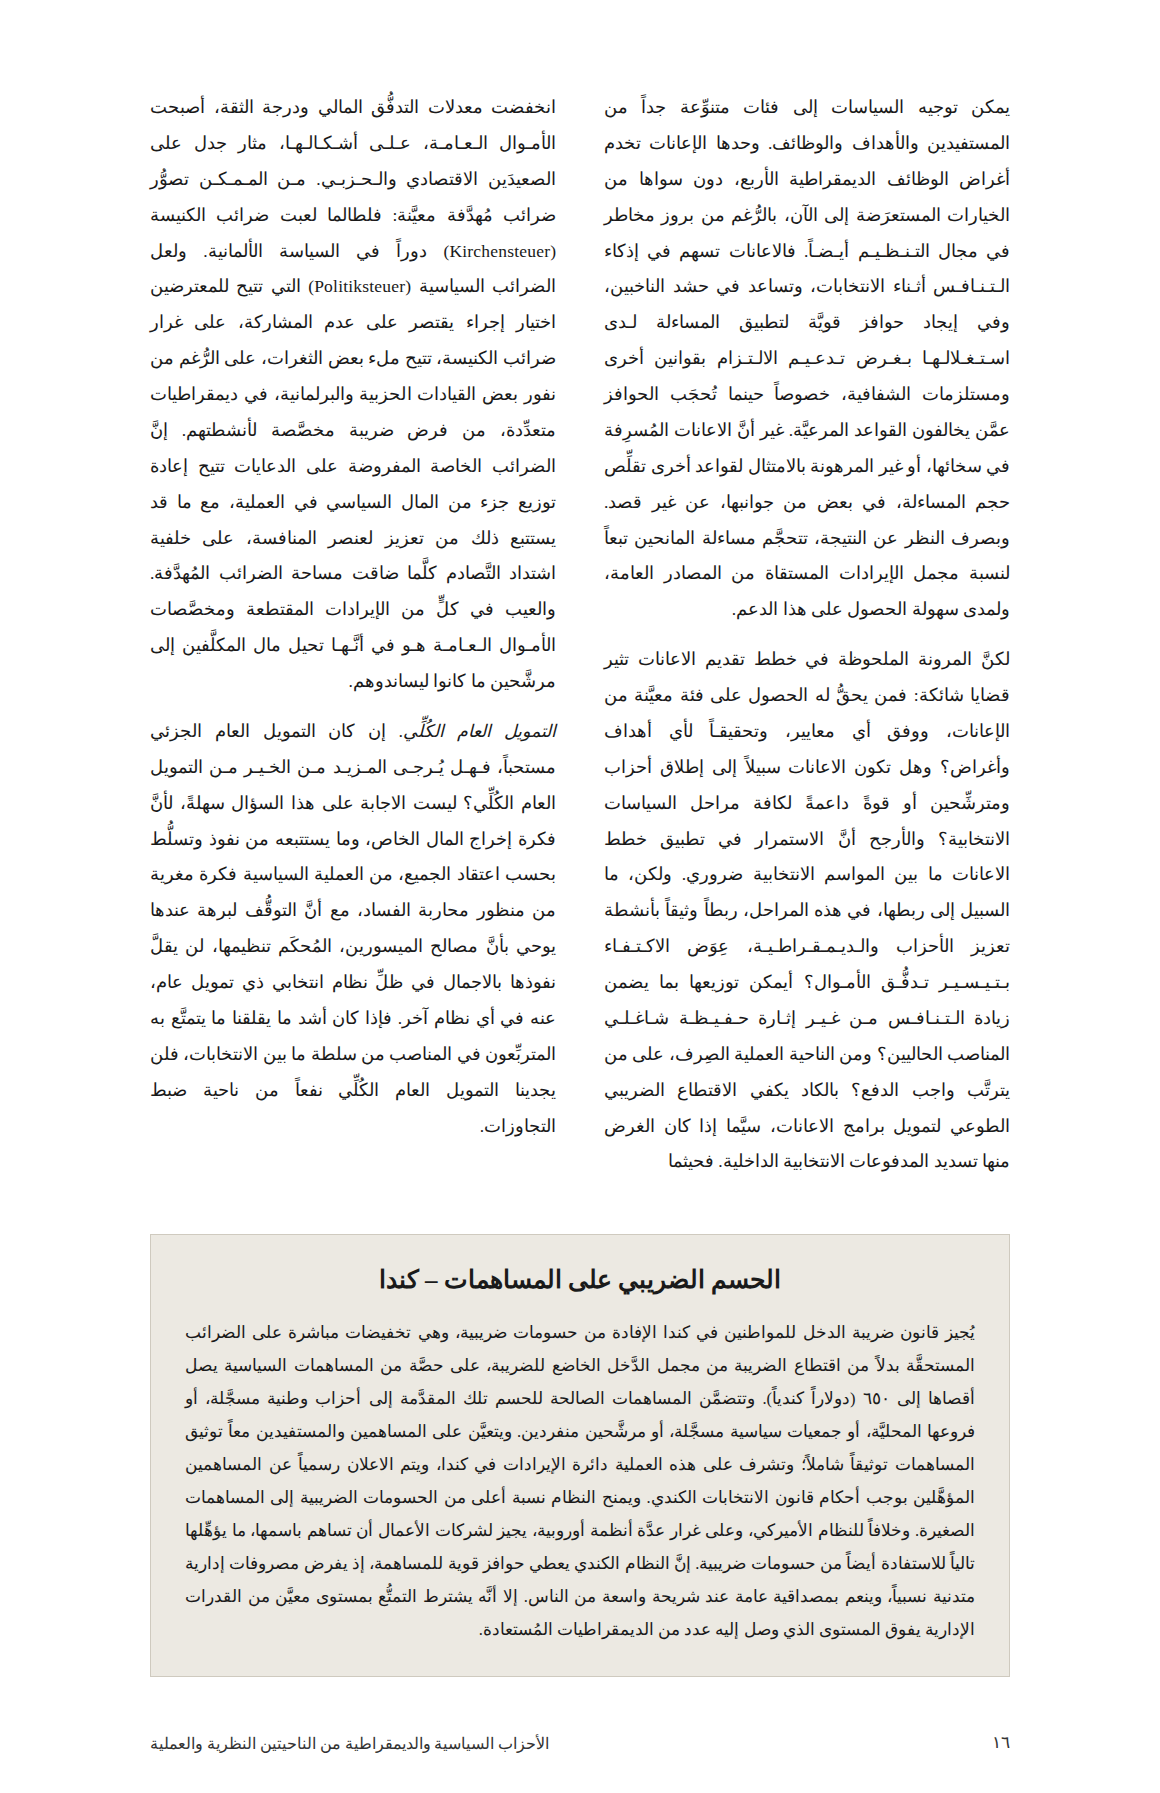يمكن توجيه السياسات إلى فئات متنوِّعة جداً من المستفيدين والأهداف والوظائف. وحدها الإعانات تخدم أغراض الوظائف الديمقراطية الأربع، دون سواها من الخيارات المستعرَضة إلى الآن، بالرُّغم من بروز مخاطر في مجال التـنـظـيـم أيـضـاً. فالاعانات تسهم في إذكاء الـتـنـافـس أثـناء الانتخابات، وتساعد في حشد الناخبين، وفي إيجاد حوافز قويَّة لتطبيق المساءلة لـدى اسـتـغـلالـهـا بـغـرض تـدعـيـم الالـتـزام بقوانين أخرى ومستلزمات الشفافية، خصوصاً حينما تُحجَب الحوافز عمَّن يخالفون القواعد المرعيَّة. غير أنَّ الاعانات المُسرِفة في سخائها، أو غير المرهونة بالامتثال لقواعد أخرى تقلِّص حجم المساءلة، في بعض من جوانبها، عن غير قصد. وبصرف النظر عن النتيجة، تتحجَّم مساءلة المانحين تبعاً لنسبة مجمل الإيرادات المستقاة من المصادر العامة، ولمدى سهولة الحصول على هذا الدعم.
لكنَّ المرونة الملحوظة في خطط تقديم الاعانات تثير قضايا شائكة: فمن يحقُّ له الحصول على فئة معيَّنة من الإعانات، ووفق أي معايير، وتحقيقـاً لأي أهداف وأغراض؟ وهل تكون الاعانات سبيلاً إلى إطلاق أحزاب ومترشِّحين أو قوةً داعمةً لكافة مراحل السياسات الانتخابية؟ والأرجح أنَّ الاستمرار في تطبيق خطط الاعانات ما بين المواسم الانتخابية ضروري. ولكن، ما السبيل إلى ربطها، في هذه المراحل، ربطاً وثيقاً بأنشطة تعزيز الأحزاب والـديـمـقـراطـيـة، عِوَض الاكـتـفـاء بـتـيـسـيـر تـدفُّـق الأمـوال؟ أيمكن توزيعها بما يضمن زيادة الـتـنـافـس مـن غـيـر إثـارة حـفـيـظـة شـاغـلـي المناصب الحاليين؟ ومن الناحية العملية الصِرف، على من يترتَّب واجب الدفع؟ بالكاد يكفي الاقتطاع الضريبي الطوعي لتمويل برامج الاعانات، سيَّما إذا كان الغرض منها تسديد المدفوعات الانتخابية الداخلية. فحيثما
انخفضت معدلات التدفُّق المالي ودرجة الثقة، أصبحت الأمـوال الـعـامـة، عـلـى أشـكـالـهـا، مثار جدل على الصعيدَين الاقتصادي والـحـزبـي. مـن المـمـكـن تصوُّر ضرائب مُهدَّفة معيَّنة: فلطالما لعبت ضرائب الكنيسة (Kirchensteuer) دوراً في السياسة الألمانية. ولعل الضرائب السياسية (Politiksteuer) التي تتيح للمعترضين اختيار إجراء يقتصر على عدم المشاركة، على غرار ضرائب الكنيسة، تتيح ملء بعض الثغرات، على الرُّغم من نفور بعض القيادات الحزبية والبرلمانية، في ديمقراطيات متعدِّدة، من فرض ضريبة مخصَّصة لأنشطتهم. إنَّ الضرائب الخاصة المفروضة على الدعايات تتيح إعادة توزيع جزء من المال السياسي في العملية، مع ما قد يستتبع ذلك من تعزيز لعنصر المنافسة، على خلفية اشتداد التَّصادم كلَّما ضاقت مساحة الضرائب المُهدَّفة. والعيب في كلٍّ من الإيرادات المقتطعة ومخصَّصات الأمـوال الـعـامـة هـو في أنَّـهـا تحيل مال المكلَّفين إلى مرشَّحين ما كانوا ليساندوهم.
التمويل العام الكُلِّي. إن كان التمويل العام الجزئي مستحباً، فـهـل يُـرجـى المـزيـد مـن الخـيـر مـن التمويل العام الكُلِّي؟ ليست الاجابة على هذا السؤال سهلةً، لأنَّ فكرة إخراج المال الخاص، وما يستتبعه من نفوذ وتسلُّط بحسب اعتقاد الجميع، من العملية السياسية فكرة مغرية من منظور محاربة الفساد، مع أنَّ التوقُّف لبرهة عندها يوحي بأنَّ مصالح الميسورين، المُحكَم تنظيمها، لن يقلَّ نفوذها بالاجمال في ظلِّ نظام انتخابي ذي تمويل عام، عنه في أي نظام آخر. فإذا كان أشد ما يقلقنا ما يتمتَّع به المتربِّعون في المناصب من سلطة ما بين الانتخابات، فلن يجدينا التمويل العام الكُلِّي نفعاً من ناحية ضبط التجاوزات.
الحسم الضريبي على المساهمات – كندا
يُجيز قانون ضريبة الدخل للمواطنين في كندا الإفادة من حسومات ضريبية، وهي تخفيضات مباشرة على الضرائب المستحقَّة بدلاً من اقتطاع الضريبة من مجمل الدَّخل الخاضع للضريبة، على حصَّة من المساهمات السياسية يصل أقصاها إلى ٦٥٠ (دولاراً كندياً). وتتضمَّن المساهمات الصالحة للحسم تلك المقدَّمة إلى أحزاب وطنية مسجَّلة، أو فروعها المحليَّة، أو جمعيات سياسية مسجَّلة، أو مرشَّحين منفردين. ويتعيَّن على المساهمين والمستفيدين معاً توثيق المساهمات توثيقاً شاملاً؛ وتشرف على هذه العملية دائرة الإيرادات في كندا، ويتم الاعلان رسمياً عن المساهمين المؤهَّلين بوجب أحكام قانون الانتخابات الكندي. ويمنح النظام نسبة أعلى من الحسومات الضريبية إلى المساهمات الصغيرة. وخلافاً للنظام الأميركي، وعلى غرار عدَّة أنظمة أوروبية، يجيز لشركات الأعمال أن تساهم باسمها، ما يؤهِّلها تالياً للاستفادة أيضاً من حسومات ضريبية. إنَّ النظام الكندي يعطي حوافز قوية للمساهمة، إذ يفرض مصروفات إدارية متدنية نسبياً، وينعم بمصداقية عامة عند شريحة واسعة من الناس. إلا أنَّه يشترط التمتُّع بمستوى معيَّن من القدرات الإدارية يفوق المستوى الذي وصل إليه عدد من الديمقراطيات المُستعادة.
١٦
الأحزاب السياسية والديمقراطية من الناحيتين النظرية والعملية